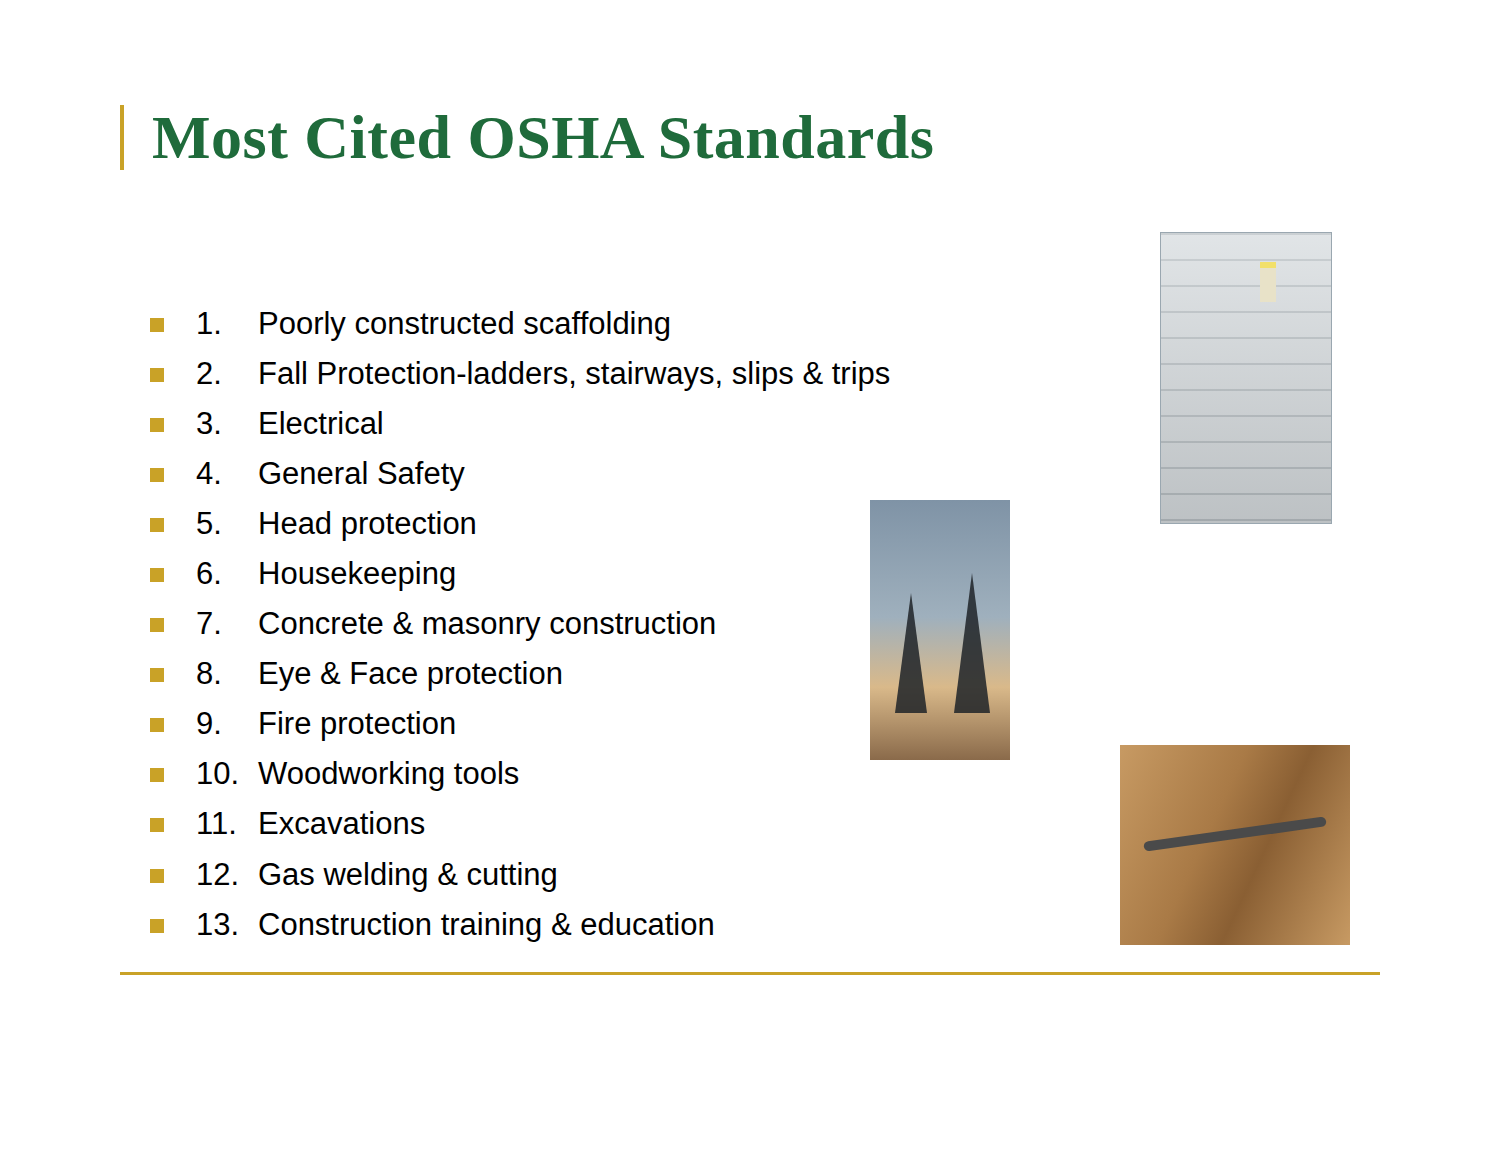Most Cited OSHA Standards
1. Poorly constructed scaffolding
2. Fall Protection-ladders, stairways, slips & trips
3. Electrical
4. General Safety
5. Head protection
6. Housekeeping
7. Concrete & masonry construction
8. Eye & Face protection
9. Fire protection
10. Woodworking tools
11. Excavations
12. Gas welding & cutting
13. Construction training & education